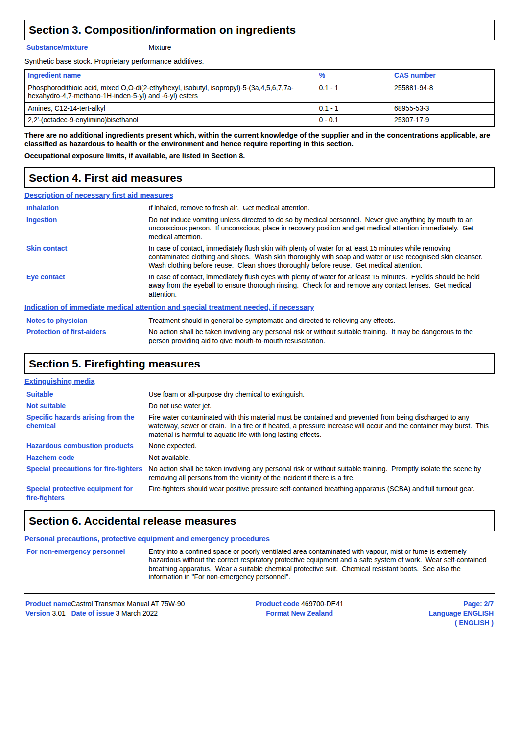Section 3. Composition/information on ingredients
| Substance/mixture | Mixture |
Synthetic base stock. Proprietary performance additives.
| Ingredient name | % | CAS number |
| --- | --- | --- |
| Phosphorodithioic acid, mixed O,O-di(2-ethylhexyl, isobutyl, isopropyl)-5-(3a,4,5,6,7,7a-hexahydro-4,7-methano-1H-inden-5-yl) and -6-yl) esters | 0.1 - 1 | 255881-94-8 |
| Amines, C12-14-tert-alkyl | 0.1 - 1 | 68955-53-3 |
| 2,2'-(octadec-9-enylimino)bisethanol | 0 - 0.1 | 25307-17-9 |
There are no additional ingredients present which, within the current knowledge of the supplier and in the concentrations applicable, are classified as hazardous to health or the environment and hence require reporting in this section.
Occupational exposure limits, if available, are listed in Section 8.
Section 4. First aid measures
Description of necessary first aid measures
| Inhalation | If inhaled, remove to fresh air. Get medical attention. |
| Ingestion | Do not induce vomiting unless directed to do so by medical personnel. Never give anything by mouth to an unconscious person. If unconscious, place in recovery position and get medical attention immediately. Get medical attention. |
| Skin contact | In case of contact, immediately flush skin with plenty of water for at least 15 minutes while removing contaminated clothing and shoes. Wash skin thoroughly with soap and water or use recognised skin cleanser. Wash clothing before reuse. Clean shoes thoroughly before reuse. Get medical attention. |
| Eye contact | In case of contact, immediately flush eyes with plenty of water for at least 15 minutes. Eyelids should be held away from the eyeball to ensure thorough rinsing. Check for and remove any contact lenses. Get medical attention. |
Indication of immediate medical attention and special treatment needed, if necessary
| Notes to physician | Treatment should in general be symptomatic and directed to relieving any effects. |
| Protection of first-aiders | No action shall be taken involving any personal risk or without suitable training. It may be dangerous to the person providing aid to give mouth-to-mouth resuscitation. |
Section 5. Firefighting measures
Extinguishing media
| Suitable | Use foam or all-purpose dry chemical to extinguish. |
| Not suitable | Do not use water jet. |
| Specific hazards arising from the chemical | Fire water contaminated with this material must be contained and prevented from being discharged to any waterway, sewer or drain. In a fire or if heated, a pressure increase will occur and the container may burst. This material is harmful to aquatic life with long lasting effects. |
| Hazardous combustion products | None expected. |
| Hazchem code | Not available. |
| Special precautions for fire-fighters | No action shall be taken involving any personal risk or without suitable training. Promptly isolate the scene by removing all persons from the vicinity of the incident if there is a fire. |
| Special protective equipment for fire-fighters | Fire-fighters should wear positive pressure self-contained breathing apparatus (SCBA) and full turnout gear. |
Section 6. Accidental release measures
Personal precautions, protective equipment and emergency procedures
| For non-emergency personnel | Entry into a confined space or poorly ventilated area contaminated with vapour, mist or fume is extremely hazardous without the correct respiratory protective equipment and a safe system of work. Wear self-contained breathing apparatus. Wear a suitable chemical protective suit. Chemical resistant boots. See also the information in "For non-emergency personnel". |
| Product name Castrol Transmax Manual AT 75W-90 | Product code 469700-DE41 | Page: 2/7 |
| Version 3.01 Date of issue 3 March 2022 | Format New Zealand | Language ENGLISH |
| | | ( ENGLISH ) |